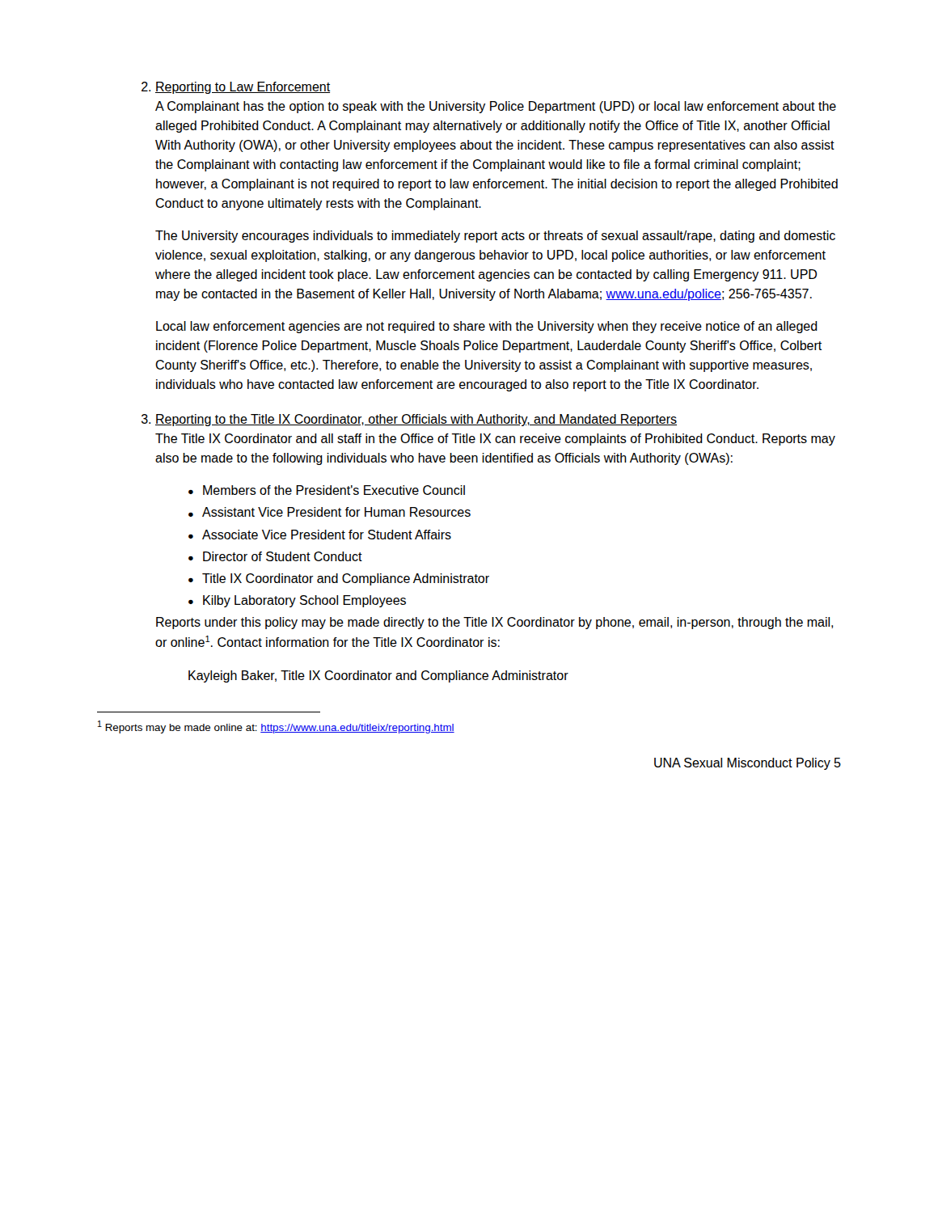Reporting to Law Enforcement
A Complainant has the option to speak with the University Police Department (UPD) or local law enforcement about the alleged Prohibited Conduct. A Complainant may alternatively or additionally notify the Office of Title IX, another Official With Authority (OWA), or other University employees about the incident. These campus representatives can also assist the Complainant with contacting law enforcement if the Complainant would like to file a formal criminal complaint; however, a Complainant is not required to report to law enforcement. The initial decision to report the alleged Prohibited Conduct to anyone ultimately rests with the Complainant.
The University encourages individuals to immediately report acts or threats of sexual assault/rape, dating and domestic violence, sexual exploitation, stalking, or any dangerous behavior to UPD, local police authorities, or law enforcement where the alleged incident took place. Law enforcement agencies can be contacted by calling Emergency 911. UPD may be contacted in the Basement of Keller Hall, University of North Alabama; www.una.edu/police; 256-765-4357.
Local law enforcement agencies are not required to share with the University when they receive notice of an alleged incident (Florence Police Department, Muscle Shoals Police Department, Lauderdale County Sheriff's Office, Colbert County Sheriff's Office, etc.). Therefore, to enable the University to assist a Complainant with supportive measures, individuals who have contacted law enforcement are encouraged to also report to the Title IX Coordinator.
Reporting to the Title IX Coordinator, other Officials with Authority, and Mandated Reporters
The Title IX Coordinator and all staff in the Office of Title IX can receive complaints of Prohibited Conduct. Reports may also be made to the following individuals who have been identified as Officials with Authority (OWAs):
Members of the President's Executive Council
Assistant Vice President for Human Resources
Associate Vice President for Student Affairs
Director of Student Conduct
Title IX Coordinator and Compliance Administrator
Kilby Laboratory School Employees
Reports under this policy may be made directly to the Title IX Coordinator by phone, email, in-person, through the mail, or online1. Contact information for the Title IX Coordinator is:
Kayleigh Baker, Title IX Coordinator and Compliance Administrator
1 Reports may be made online at: https://www.una.edu/titleix/reporting.html
UNA Sexual Misconduct Policy 5